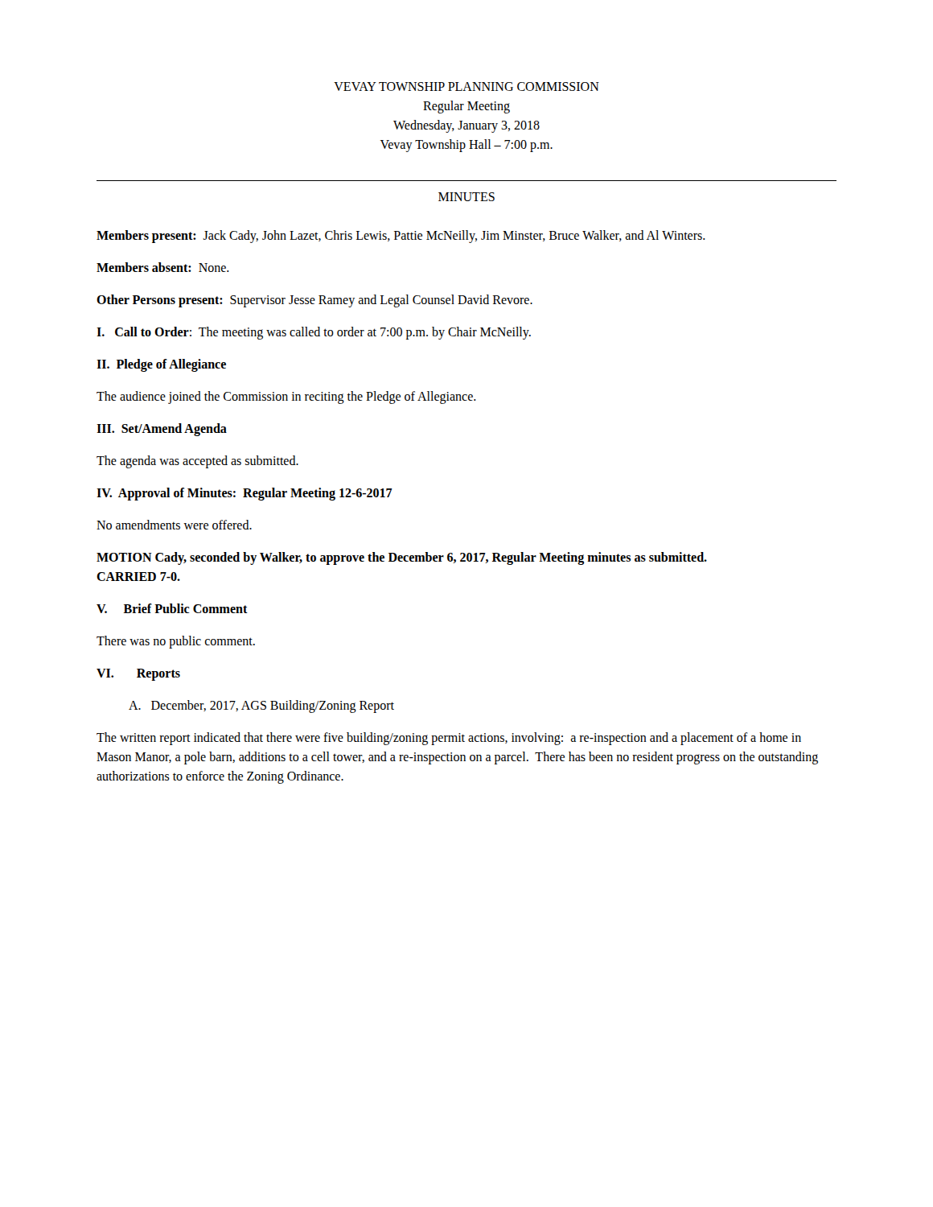VEVAY TOWNSHIP PLANNING COMMISSION
Regular Meeting
Wednesday, January 3, 2018
Vevay Township Hall – 7:00 p.m.
MINUTES
Members present: Jack Cady, John Lazet, Chris Lewis, Pattie McNeilly, Jim Minster, Bruce Walker, and Al Winters.
Members absent: None.
Other Persons present: Supervisor Jesse Ramey and Legal Counsel David Revore.
I. Call to Order: The meeting was called to order at 7:00 p.m. by Chair McNeilly.
II. Pledge of Allegiance
The audience joined the Commission in reciting the Pledge of Allegiance.
III. Set/Amend Agenda
The agenda was accepted as submitted.
IV. Approval of Minutes: Regular Meeting 12-6-2017
No amendments were offered.
MOTION Cady, seconded by Walker, to approve the December 6, 2017, Regular Meeting minutes as submitted.
CARRIED 7-0.
V. Brief Public Comment
There was no public comment.
VI. Reports
A. December, 2017, AGS Building/Zoning Report
The written report indicated that there were five building/zoning permit actions, involving: a re-inspection and a placement of a home in Mason Manor, a pole barn, additions to a cell tower, and a re-inspection on a parcel. There has been no resident progress on the outstanding authorizations to enforce the Zoning Ordinance.